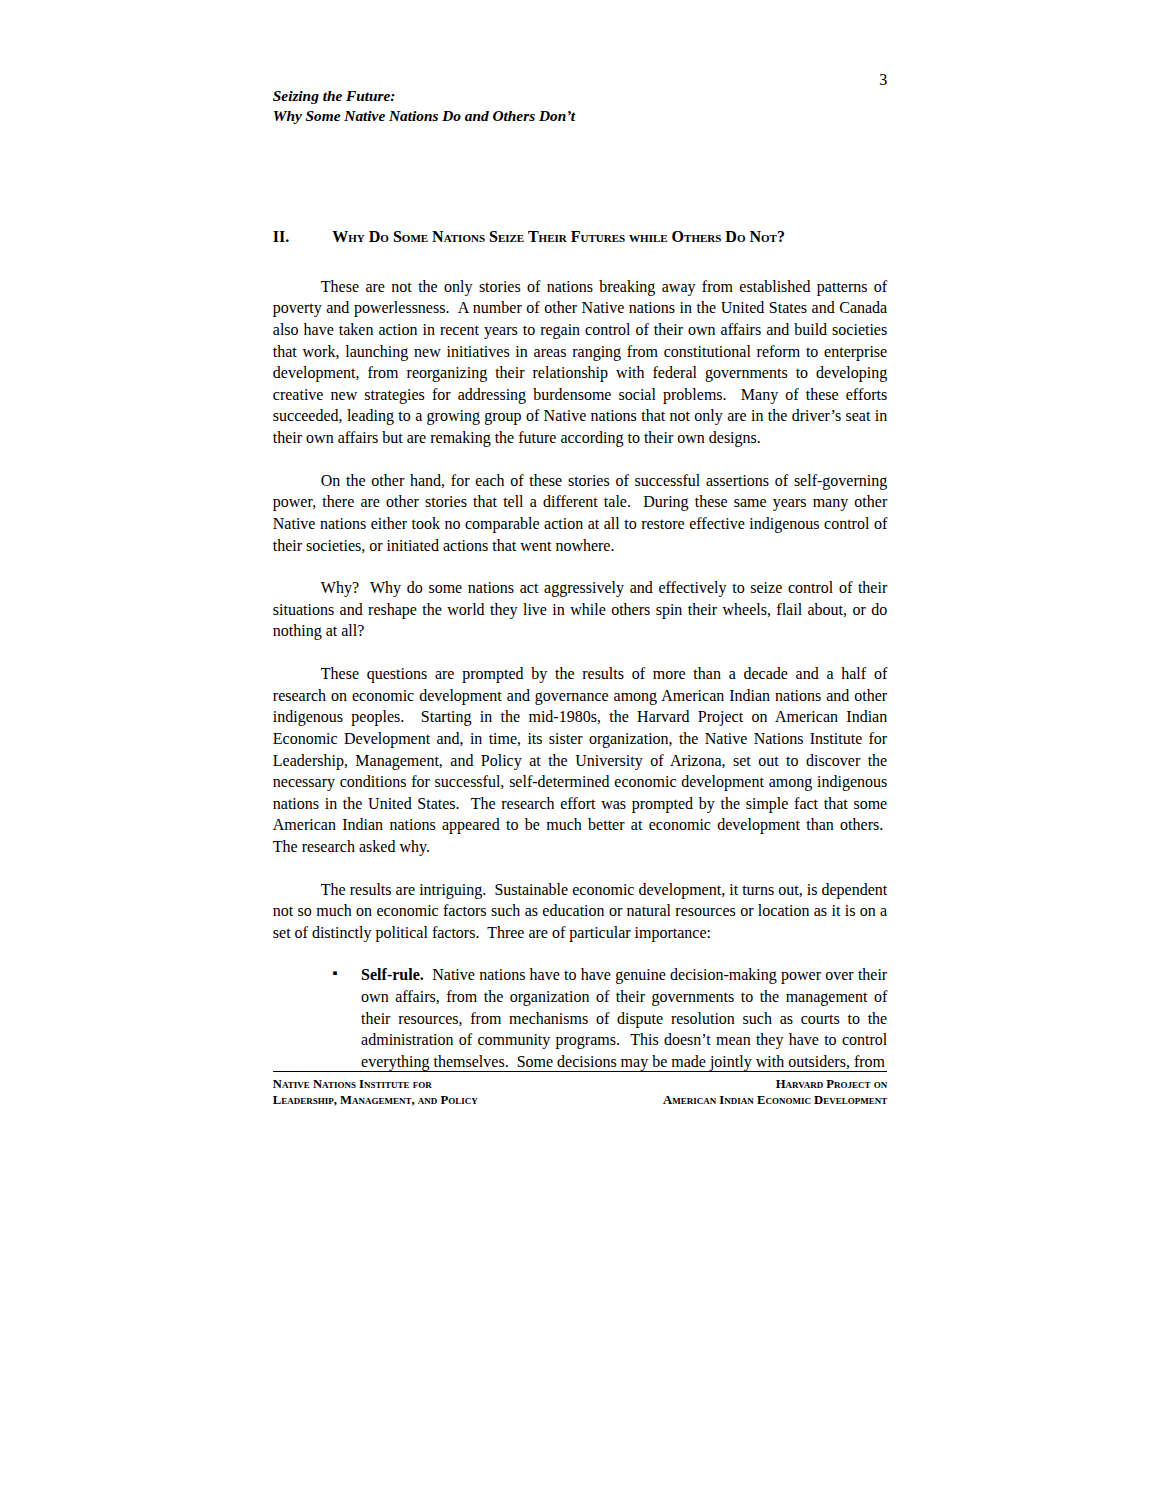3
Seizing the Future:
Why Some Native Nations Do and Others Don’t
II.
Why Do Some Nations Seize Their Futures while Others Do Not?
These are not the only stories of nations breaking away from established patterns of poverty and powerlessness. A number of other Native nations in the United States and Canada also have taken action in recent years to regain control of their own affairs and build societies that work, launching new initiatives in areas ranging from constitutional reform to enterprise development, from reorganizing their relationship with federal governments to developing creative new strategies for addressing burdensome social problems. Many of these efforts succeeded, leading to a growing group of Native nations that not only are in the driver’s seat in their own affairs but are remaking the future according to their own designs.
On the other hand, for each of these stories of successful assertions of self-governing power, there are other stories that tell a different tale. During these same years many other Native nations either took no comparable action at all to restore effective indigenous control of their societies, or initiated actions that went nowhere.
Why? Why do some nations act aggressively and effectively to seize control of their situations and reshape the world they live in while others spin their wheels, flail about, or do nothing at all?
These questions are prompted by the results of more than a decade and a half of research on economic development and governance among American Indian nations and other indigenous peoples. Starting in the mid-1980s, the Harvard Project on American Indian Economic Development and, in time, its sister organization, the Native Nations Institute for Leadership, Management, and Policy at the University of Arizona, set out to discover the necessary conditions for successful, self-determined economic development among indigenous nations in the United States. The research effort was prompted by the simple fact that some American Indian nations appeared to be much better at economic development than others. The research asked why.
The results are intriguing. Sustainable economic development, it turns out, is dependent not so much on economic factors such as education or natural resources or location as it is on a set of distinctly political factors. Three are of particular importance:
Self-rule. Native nations have to have genuine decision-making power over their own affairs, from the organization of their governments to the management of their resources, from mechanisms of dispute resolution such as courts to the administration of community programs. This doesn’t mean they have to control everything themselves. Some decisions may be made jointly with outsiders, from
Native Nations Institute for
Leadership, Management, and Policy
Harvard Project on
American Indian Economic Development